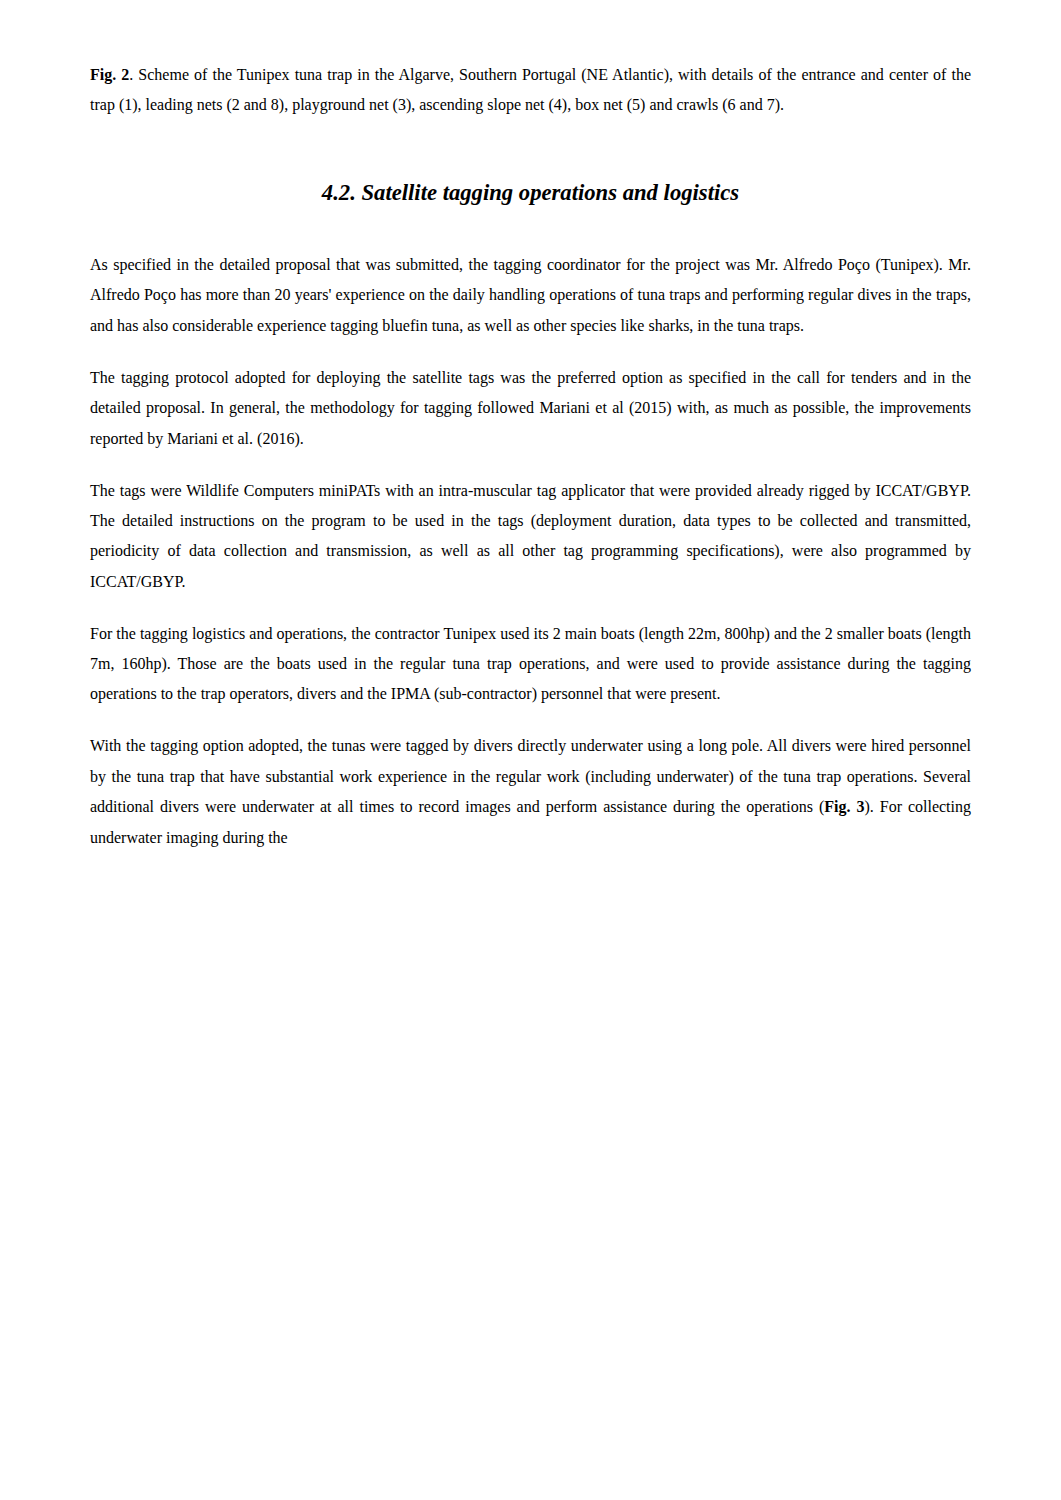Fig. 2. Scheme of the Tunipex tuna trap in the Algarve, Southern Portugal (NE Atlantic), with details of the entrance and center of the trap (1), leading nets (2 and 8), playground net (3), ascending slope net (4), box net (5) and crawls (6 and 7).
4.2. Satellite tagging operations and logistics
As specified in the detailed proposal that was submitted, the tagging coordinator for the project was Mr. Alfredo Poço (Tunipex). Mr. Alfredo Poço has more than 20 years' experience on the daily handling operations of tuna traps and performing regular dives in the traps, and has also considerable experience tagging bluefin tuna, as well as other species like sharks, in the tuna traps.
The tagging protocol adopted for deploying the satellite tags was the preferred option as specified in the call for tenders and in the detailed proposal. In general, the methodology for tagging followed Mariani et al (2015) with, as much as possible, the improvements reported by Mariani et al. (2016).
The tags were Wildlife Computers miniPATs with an intra-muscular tag applicator that were provided already rigged by ICCAT/GBYP. The detailed instructions on the program to be used in the tags (deployment duration, data types to be collected and transmitted, periodicity of data collection and transmission, as well as all other tag programming specifications), were also programmed by ICCAT/GBYP.
For the tagging logistics and operations, the contractor Tunipex used its 2 main boats (length 22m, 800hp) and the 2 smaller boats (length 7m, 160hp). Those are the boats used in the regular tuna trap operations, and were used to provide assistance during the tagging operations to the trap operators, divers and the IPMA (sub-contractor) personnel that were present.
With the tagging option adopted, the tunas were tagged by divers directly underwater using a long pole. All divers were hired personnel by the tuna trap that have substantial work experience in the regular work (including underwater) of the tuna trap operations. Several additional divers were underwater at all times to record images and perform assistance during the operations (Fig. 3). For collecting underwater imaging during the